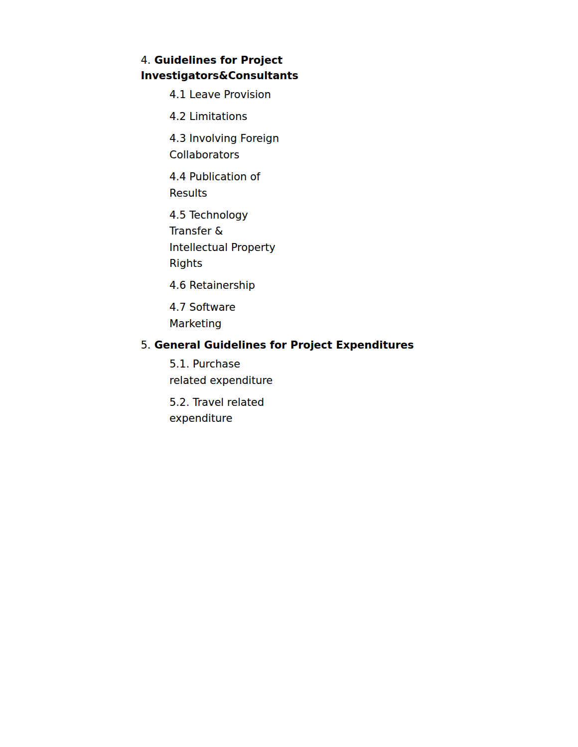4. Guidelines for Project Investigators&Consultants
4.1 Leave Provision
4.2 Limitations
4.3 Involving Foreign Collaborators
4.4 Publication of Results
4.5 Technology Transfer & Intellectual Property Rights
4.6 Retainership
4.7 Software Marketing
5. General Guidelines for Project Expenditures
5.1. Purchase related expenditure
5.2. Travel related expenditure